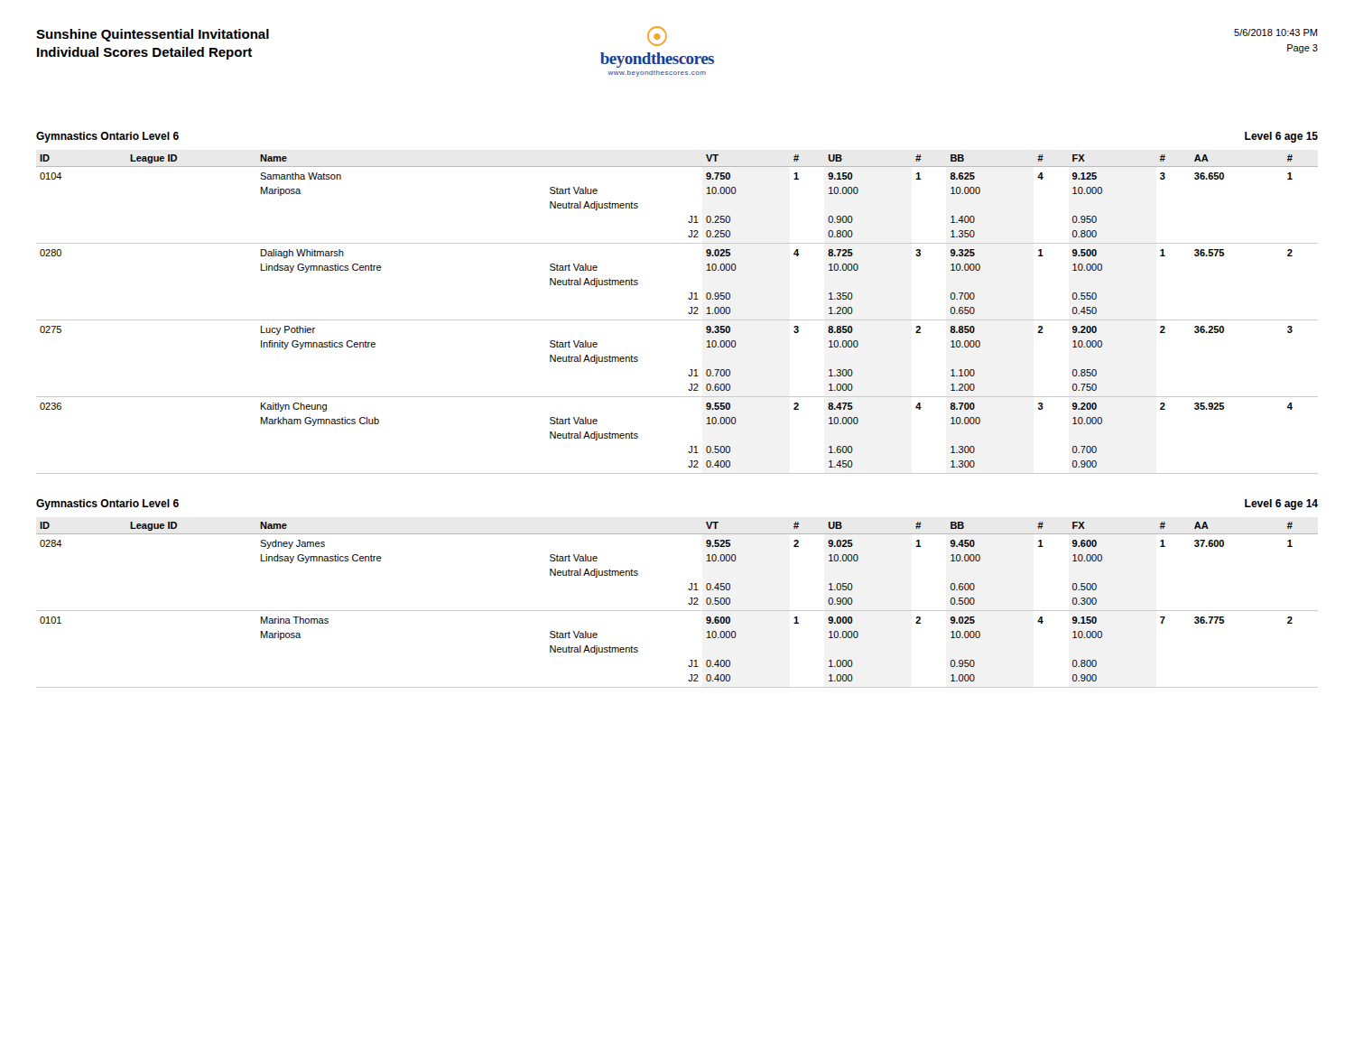Sunshine Quintessential Invitational
Individual Scores Detailed Report
⦿
beyondthescores
www.beyondthescores.com
5/6/2018 10:43 PM
Page 3
Gymnastics Ontario Level 6 Level 6 age 15
| ID | League ID | Name | | VT | # | UB | # | BB | # | FX | # | AA | # |
| --- | --- | --- | --- | --- | --- | --- | --- | --- | --- | --- | --- | --- | --- |
| 0104 | | Samantha Watson | | 9.750 | 1 | 9.150 | 1 | 8.625 | 4 | 9.125 | 3 | 36.650 | 1 |
| | | Mariposa | Start Value | 10.000 | | 10.000 | | 10.000 | | 10.000 | | | |
| | | | Neutral Adjustments | | | | | | | | | | |
| | | | J1 | 0.250 | | 0.900 | | 1.400 | | 0.950 | | | |
| | | | J2 | 0.250 | | 0.800 | | 1.350 | | 0.800 | | | |
| 0280 | | Daliagh Whitmarsh | | 9.025 | 4 | 8.725 | 3 | 9.325 | 1 | 9.500 | 1 | 36.575 | 2 |
| | | Lindsay Gymnastics Centre | Start Value | 10.000 | | 10.000 | | 10.000 | | 10.000 | | | |
| | | | Neutral Adjustments | | | | | | | | | | |
| | | | J1 | 0.950 | | 1.350 | | 0.700 | | 0.550 | | | |
| | | | J2 | 1.000 | | 1.200 | | 0.650 | | 0.450 | | | |
| 0275 | | Lucy Pothier | | 9.350 | 3 | 8.850 | 2 | 8.850 | 2 | 9.200 | 2 | 36.250 | 3 |
| | | Infinity Gymnastics Centre | Start Value | 10.000 | | 10.000 | | 10.000 | | 10.000 | | | |
| | | | Neutral Adjustments | | | | | | | | | | |
| | | | J1 | 0.700 | | 1.300 | | 1.100 | | 0.850 | | | |
| | | | J2 | 0.600 | | 1.000 | | 1.200 | | 0.750 | | | |
| 0236 | | Kaitlyn Cheung | | 9.550 | 2 | 8.475 | 4 | 8.700 | 3 | 9.200 | 2 | 35.925 | 4 |
| | | Markham Gymnastics Club | Start Value | 10.000 | | 10.000 | | 10.000 | | 10.000 | | | |
| | | | Neutral Adjustments | | | | | | | | | | |
| | | | J1 | 0.500 | | 1.600 | | 1.300 | | 0.700 | | | |
| | | | J2 | 0.400 | | 1.450 | | 1.300 | | 0.900 | | | |
Gymnastics Ontario Level 6 Level 6 age 14
| ID | League ID | Name | | VT | # | UB | # | BB | # | FX | # | AA | # |
| --- | --- | --- | --- | --- | --- | --- | --- | --- | --- | --- | --- | --- | --- |
| 0284 | | Sydney James | | 9.525 | 2 | 9.025 | 1 | 9.450 | 1 | 9.600 | 1 | 37.600 | 1 |
| | | Lindsay Gymnastics Centre | Start Value | 10.000 | | 10.000 | | 10.000 | | 10.000 | | | |
| | | | Neutral Adjustments | | | | | | | | | | |
| | | | J1 | 0.450 | | 1.050 | | 0.600 | | 0.500 | | | |
| | | | J2 | 0.500 | | 0.900 | | 0.500 | | 0.300 | | | |
| 0101 | | Marina Thomas | | 9.600 | 1 | 9.000 | 2 | 9.025 | 4 | 9.150 | 7 | 36.775 | 2 |
| | | Mariposa | Start Value | 10.000 | | 10.000 | | 10.000 | | 10.000 | | | |
| | | | Neutral Adjustments | | | | | | | | | | |
| | | | J1 | 0.400 | | 1.000 | | 0.950 | | 0.800 | | | |
| | | | J2 | 0.400 | | 1.000 | | 1.000 | | 0.900 | | | |